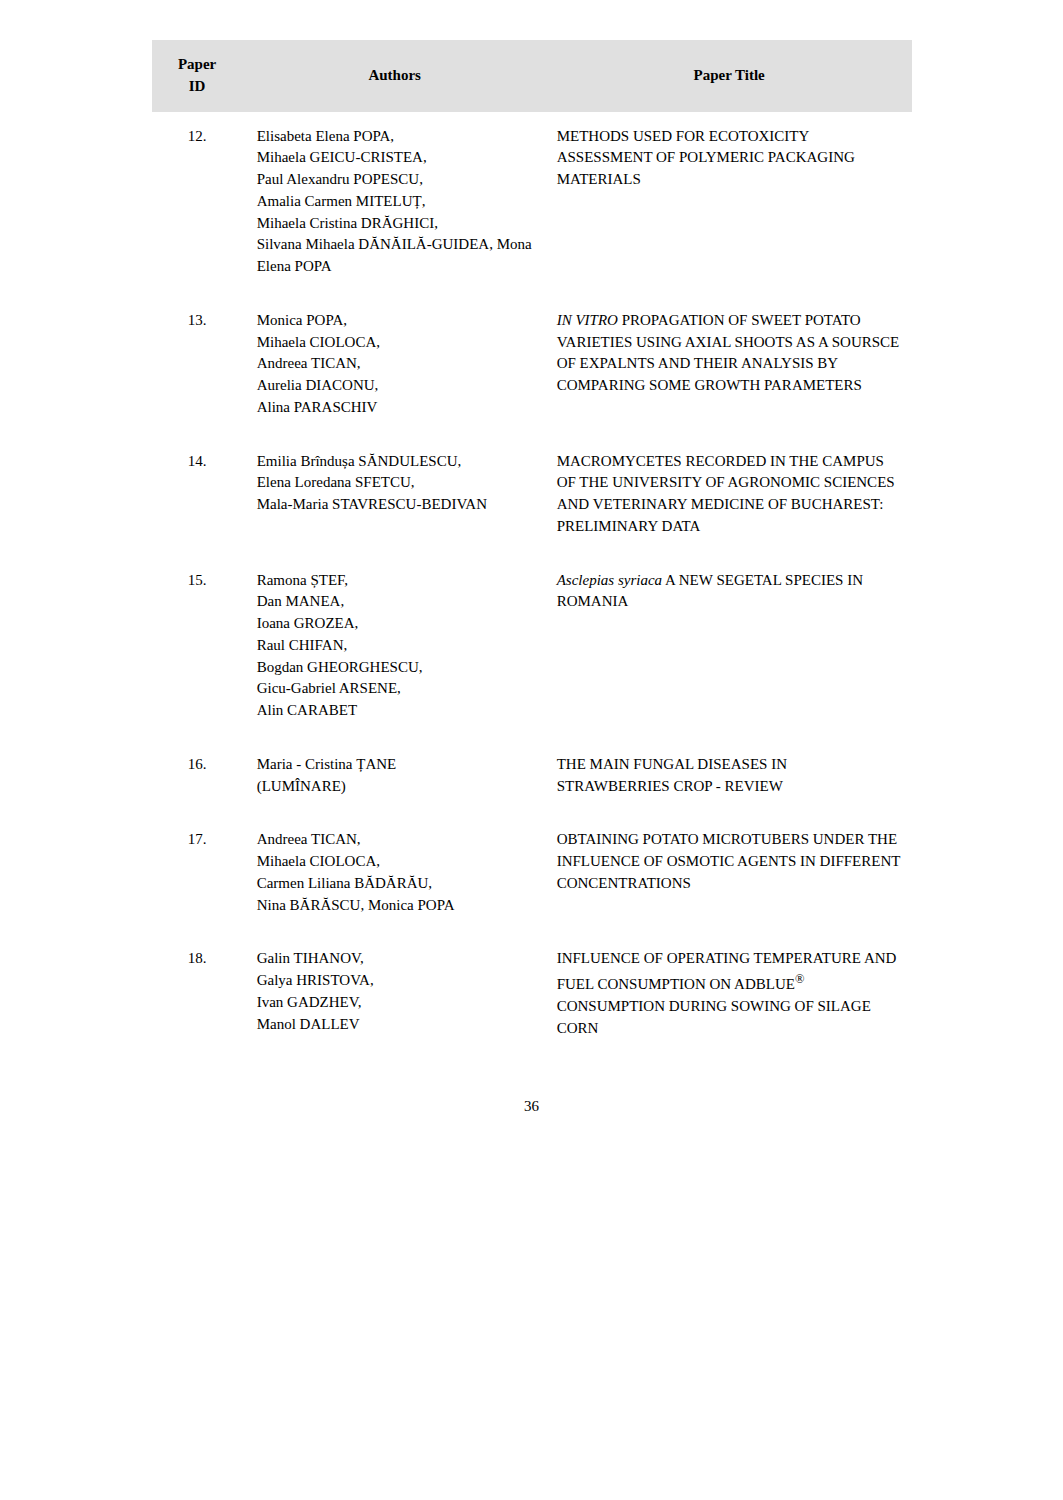| Paper ID | Authors | Paper Title |
| --- | --- | --- |
| 12. | Elisabeta Elena POPA, Mihaela GEICU-CRISTEA, Paul Alexandru POPESCU, Amalia Carmen MITELUȚ, Mihaela Cristina DRĂGHICI, Silvana Mihaela DĂNĂILĂ-GUIDEA, Mona Elena POPA | METHODS USED FOR ECOTOXICITY ASSESSMENT OF POLYMERIC PACKAGING MATERIALS |
| 13. | Monica POPA, Mihaela CIOLOCA, Andreea TICAN, Aurelia DIACONU, Alina PARASCHIV | IN VITRO PROPAGATION OF SWEET POTATO VARIETIES USING AXIAL SHOOTS AS A SOURSCE OF EXPALNTS AND THEIR ANALYSIS BY COMPARING SOME GROWTH PARAMETERS |
| 14. | Emilia Brîndușa SĂNDULESCU, Elena Loredana SFETCU, Mala-Maria STAVRESCU-BEDIVAN | MACROMYCETES RECORDED IN THE CAMPUS OF THE UNIVERSITY OF AGRONOMIC SCIENCES AND VETERINARY MEDICINE OF BUCHAREST: PRELIMINARY DATA |
| 15. | Ramona ȘTEF, Dan MANEA, Ioana GROZEA, Raul CHIFAN, Bogdan GHEORGHESCU, Gicu-Gabriel ARSENE, Alin CARABET | Asclepias syriaca A NEW SEGETAL SPECIES IN ROMANIA |
| 16. | Maria - Cristina ȚANE (LUMÎNARE) | THE MAIN FUNGAL DISEASES IN STRAWBERRIES CROP - REVIEW |
| 17. | Andreea TICAN, Mihaela CIOLOCA, Carmen Liliana BĂDĂRĂU, Nina BĂRĂSCU, Monica POPA | OBTAINING POTATO MICROTUBERS UNDER THE INFLUENCE OF OSMOTIC AGENTS IN DIFFERENT CONCENTRATIONS |
| 18. | Galin TIHANOV, Galya HRISTOVA, Ivan GADZHEV, Manol DALLEV | INFLUENCE OF OPERATING TEMPERATURE AND FUEL CONSUMPTION ON ADBLUE ® CONSUMPTION DURING SOWING OF SILAGE CORN |
36